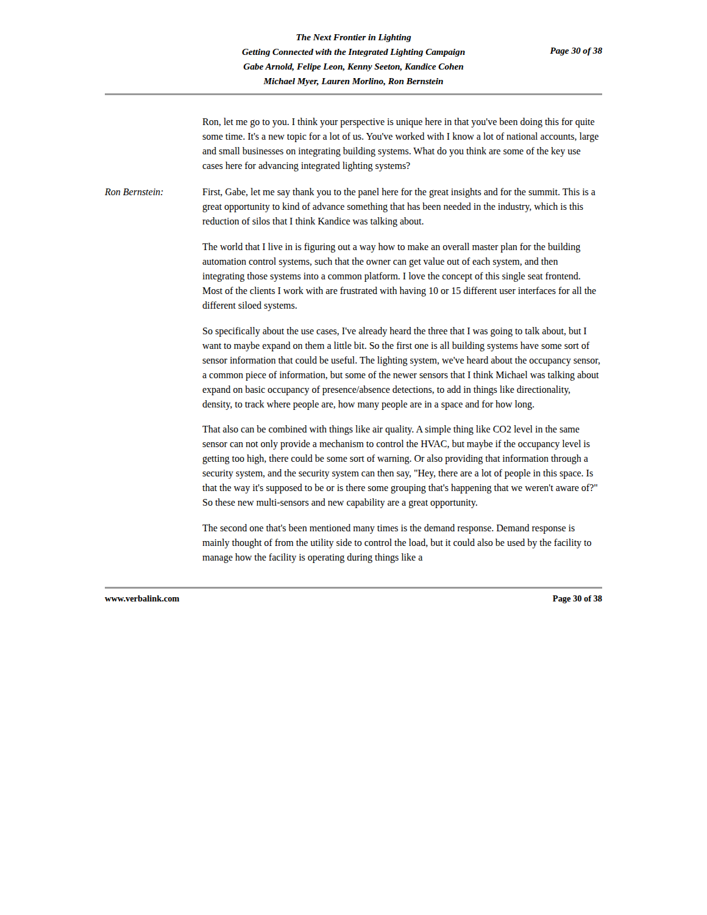The Next Frontier in Lighting
Getting Connected with the Integrated Lighting Campaign
Gabe Arnold, Felipe Leon, Kenny Seeton, Kandice Cohen
Michael Myer, Lauren Morlino, Ron Bernstein
Page 30 of 38
Ron, let me go to you. I think your perspective is unique here in that you've been doing this for quite some time. It's a new topic for a lot of us. You've worked with I know a lot of national accounts, large and small businesses on integrating building systems. What do you think are some of the key use cases here for advancing integrated lighting systems?
Ron Bernstein:
First, Gabe, let me say thank you to the panel here for the great insights and for the summit. This is a great opportunity to kind of advance something that has been needed in the industry, which is this reduction of silos that I think Kandice was talking about.
The world that I live in is figuring out a way how to make an overall master plan for the building automation control systems, such that the owner can get value out of each system, and then integrating those systems into a common platform. I love the concept of this single seat frontend. Most of the clients I work with are frustrated with having 10 or 15 different user interfaces for all the different siloed systems.
So specifically about the use cases, I've already heard the three that I was going to talk about, but I want to maybe expand on them a little bit. So the first one is all building systems have some sort of sensor information that could be useful. The lighting system, we've heard about the occupancy sensor, a common piece of information, but some of the newer sensors that I think Michael was talking about expand on basic occupancy of presence/absence detections, to add in things like directionality, density, to track where people are, how many people are in a space and for how long.
That also can be combined with things like air quality. A simple thing like CO2 level in the same sensor can not only provide a mechanism to control the HVAC, but maybe if the occupancy level is getting too high, there could be some sort of warning. Or also providing that information through a security system, and the security system can then say, "Hey, there are a lot of people in this space. Is that the way it's supposed to be or is there some grouping that's happening that we weren't aware of?" So these new multi-sensors and new capability are a great opportunity.
The second one that's been mentioned many times is the demand response. Demand response is mainly thought of from the utility side to control the load, but it could also be used by the facility to manage how the facility is operating during things like a
www.verbalink.com Page 30 of 38